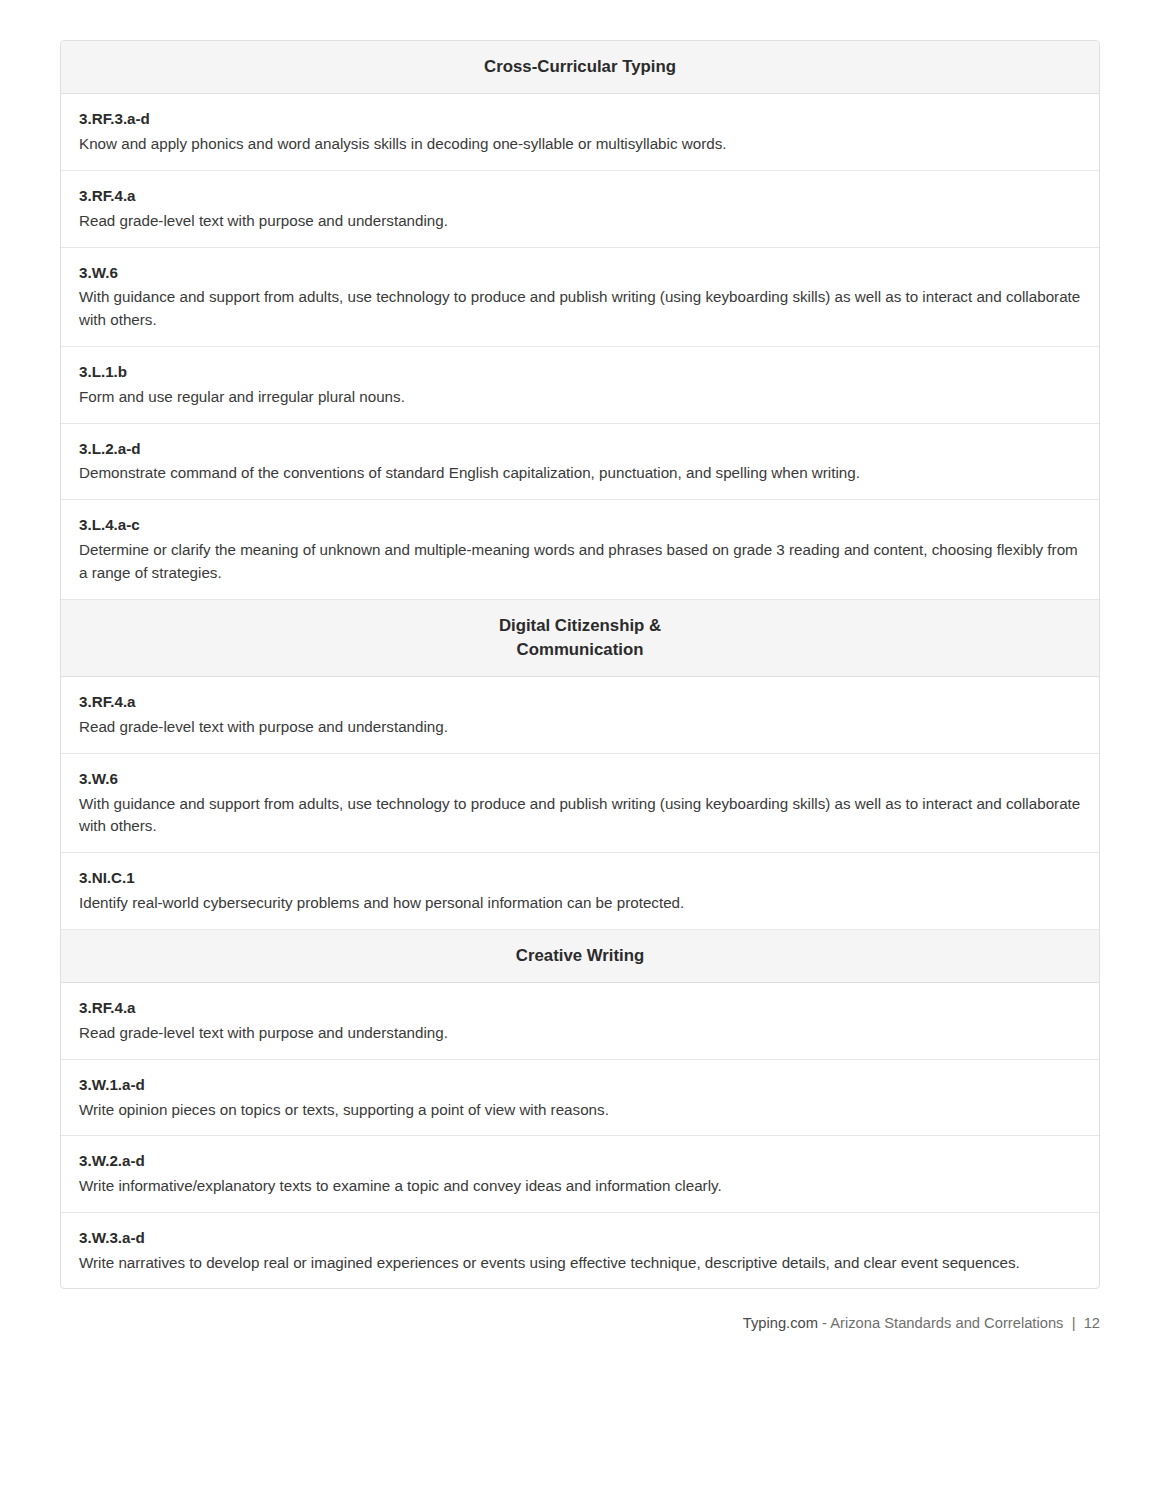Cross-Curricular Typing
3.RF.3.a-d Know and apply phonics and word analysis skills in decoding one-syllable or multisyllabic words.
3.RF.4.a Read grade-level text with purpose and understanding.
3.W.6 With guidance and support from adults, use technology to produce and publish writing (using keyboarding skills) as well as to interact and collaborate with others.
3.L.1.b Form and use regular and irregular plural nouns.
3.L.2.a-d Demonstrate command of the conventions of standard English capitalization, punctuation, and spelling when writing.
3.L.4.a-c Determine or clarify the meaning of unknown and multiple-meaning words and phrases based on grade 3 reading and content, choosing flexibly from a range of strategies.
Digital Citizenship &
Communication
3.RF.4.a Read grade-level text with purpose and understanding.
3.W.6 With guidance and support from adults, use technology to produce and publish writing (using keyboarding skills) as well as to interact and collaborate with others.
3.NI.C.1 Identify real-world cybersecurity problems and how personal information can be protected.
Creative Writing
3.RF.4.a Read grade-level text with purpose and understanding.
3.W.1.a-d Write opinion pieces on topics or texts, supporting a point of view with reasons.
3.W.2.a-d Write informative/explanatory texts to examine a topic and convey ideas and information clearly.
3.W.3.a-d Write narratives to develop real or imagined experiences or events using effective technique, descriptive details, and clear event sequences.
Typing.com - Arizona Standards and Correlations | 12